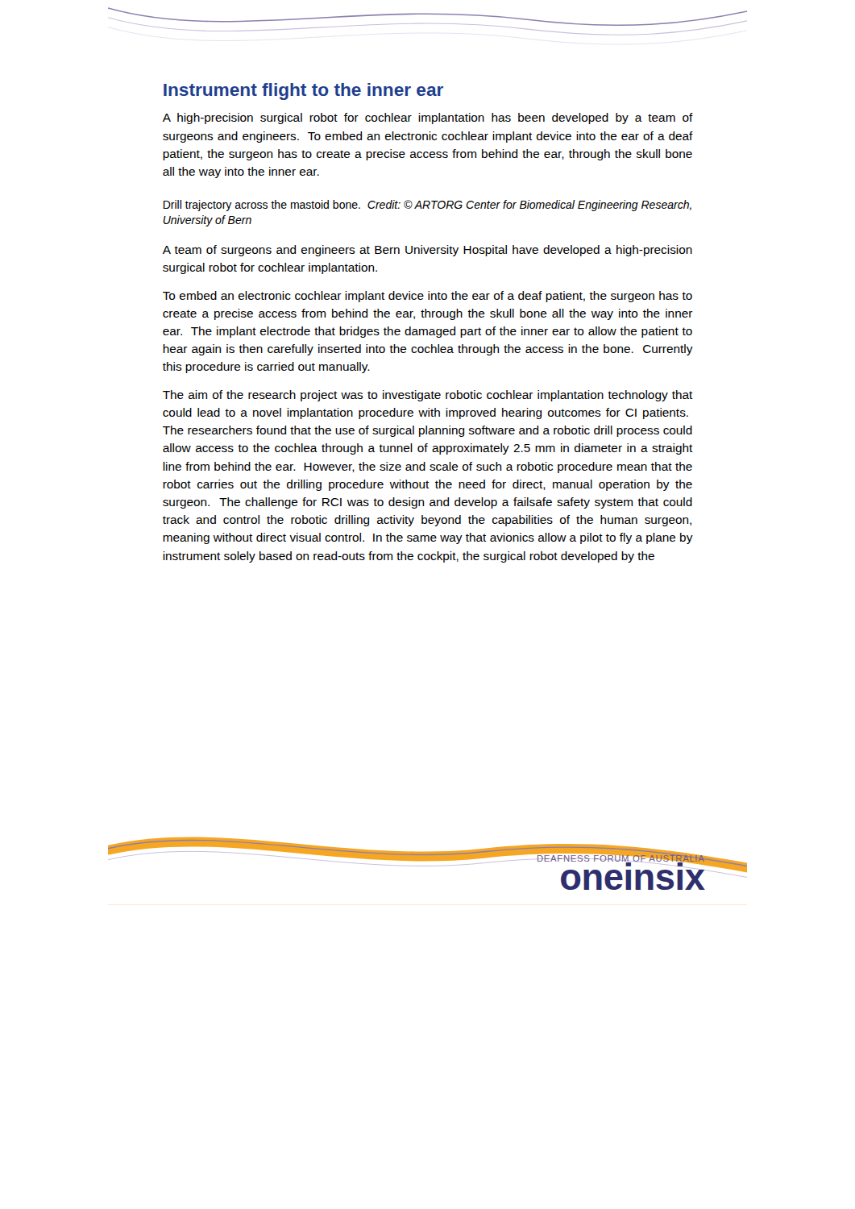Instrument flight to the inner ear
A high-precision surgical robot for cochlear implantation has been developed by a team of surgeons and engineers. To embed an electronic cochlear implant device into the ear of a deaf patient, the surgeon has to create a precise access from behind the ear, through the skull bone all the way into the inner ear.
Drill trajectory across the mastoid bone. Credit: © ARTORG Center for Biomedical Engineering Research, University of Bern
A team of surgeons and engineers at Bern University Hospital have developed a high-precision surgical robot for cochlear implantation.
To embed an electronic cochlear implant device into the ear of a deaf patient, the surgeon has to create a precise access from behind the ear, through the skull bone all the way into the inner ear. The implant electrode that bridges the damaged part of the inner ear to allow the patient to hear again is then carefully inserted into the cochlea through the access in the bone. Currently this procedure is carried out manually.
The aim of the research project was to investigate robotic cochlear implantation technology that could lead to a novel implantation procedure with improved hearing outcomes for CI patients. The researchers found that the use of surgical planning software and a robotic drill process could allow access to the cochlea through a tunnel of approximately 2.5 mm in diameter in a straight line from behind the ear. However, the size and scale of such a robotic procedure mean that the robot carries out the drilling procedure without the need for direct, manual operation by the surgeon. The challenge for RCI was to design and develop a failsafe safety system that could track and control the robotic drilling activity beyond the capabilities of the human surgeon, meaning without direct visual control. In the same way that avionics allow a pilot to fly a plane by instrument solely based on read-outs from the cockpit, the surgical robot developed by the
DEAFNESS FORUM OF AUSTRALIA
oneinsix